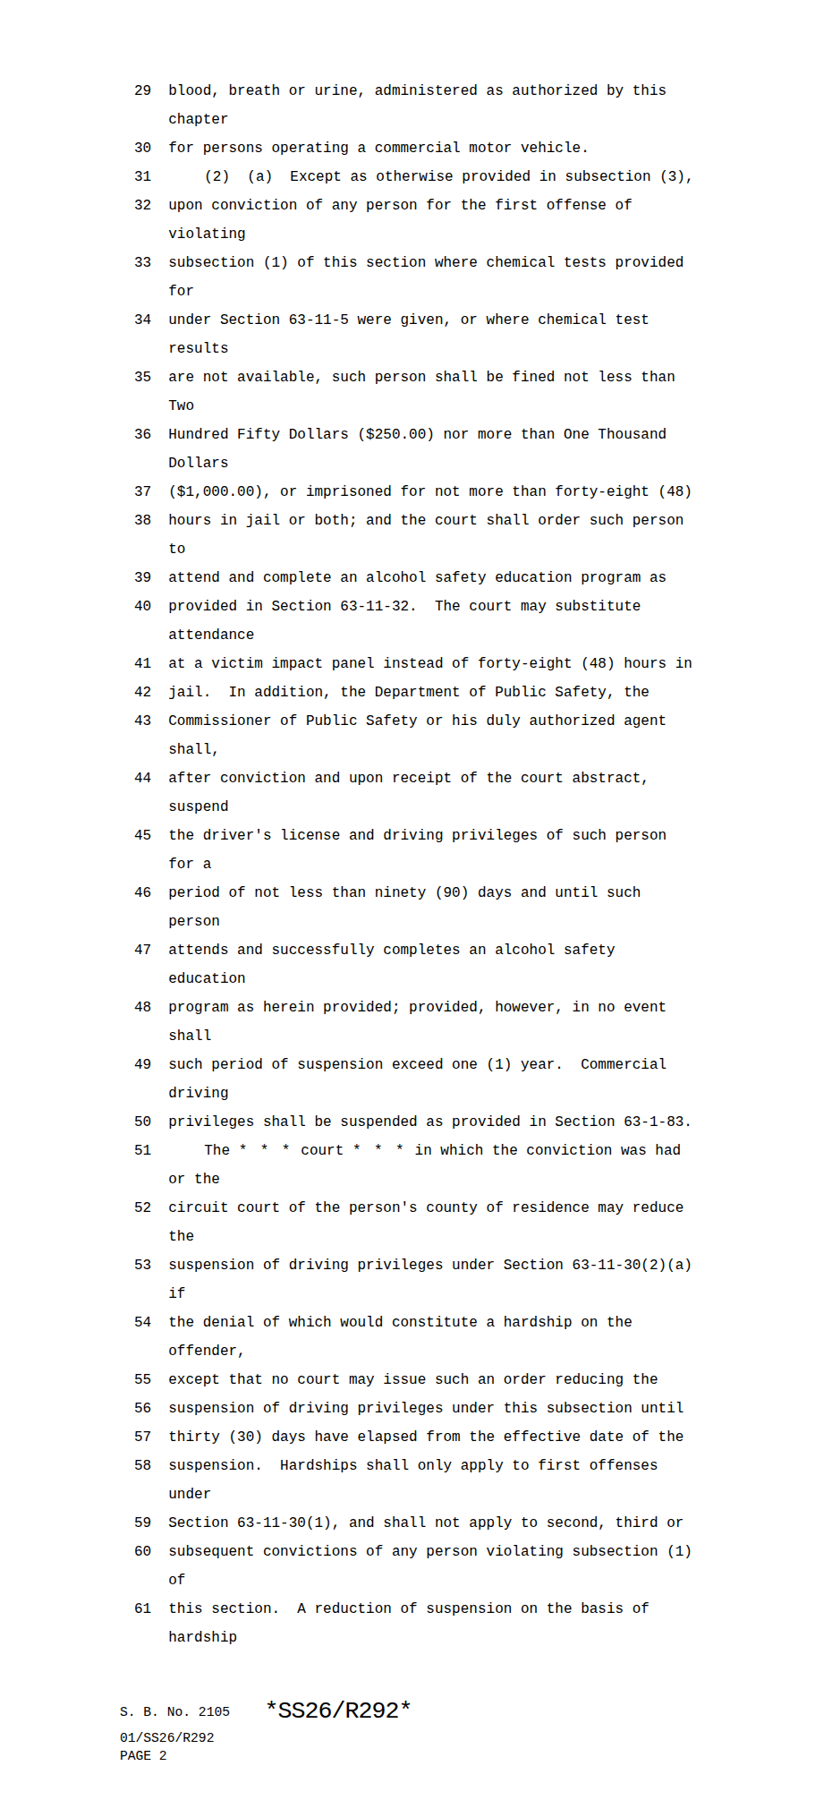29 blood, breath or urine, administered as authorized by this chapter
30 for persons operating a commercial motor vehicle.
31 (2) (a) Except as otherwise provided in subsection (3),
32 upon conviction of any person for the first offense of violating
33 subsection (1) of this section where chemical tests provided for
34 under Section 63-11-5 were given, or where chemical test results
35 are not available, such person shall be fined not less than Two
36 Hundred Fifty Dollars ($250.00) nor more than One Thousand Dollars
37($1,000.00), or imprisoned for not more than forty-eight (48)
38 hours in jail or both; and the court shall order such person to
39 attend and complete an alcohol safety education program as
40 provided in Section 63-11-32. The court may substitute attendance
41 at a victim impact panel instead of forty-eight (48) hours in
42 jail. In addition, the Department of Public Safety, the
43 Commissioner of Public Safety or his duly authorized agent shall,
44 after conviction and upon receipt of the court abstract, suspend
45 the driver's license and driving privileges of such person for a
46 period of not less than ninety (90) days and until such person
47 attends and successfully completes an alcohol safety education
48 program as herein provided; provided, however, in no event shall
49 such period of suspension exceed one (1) year. Commercial driving
50 privileges shall be suspended as provided in Section 63-1-83.
51 The * * * court * * * in which the conviction was had or the
52 circuit court of the person's county of residence may reduce the
53 suspension of driving privileges under Section 63-11-30(2)(a) if
54 the denial of which would constitute a hardship on the offender,
55 except that no court may issue such an order reducing the
56 suspension of driving privileges under this subsection until
57 thirty (30) days have elapsed from the effective date of the
58 suspension. Hardships shall only apply to first offenses under
59 Section 63-11-30(1), and shall not apply to second, third or
60 subsequent convictions of any person violating subsection (1) of
61 this section. A reduction of suspension on the basis of hardship
S. B. No. 2105*SS26/R292*
01/SS26/R292
PAGE 2